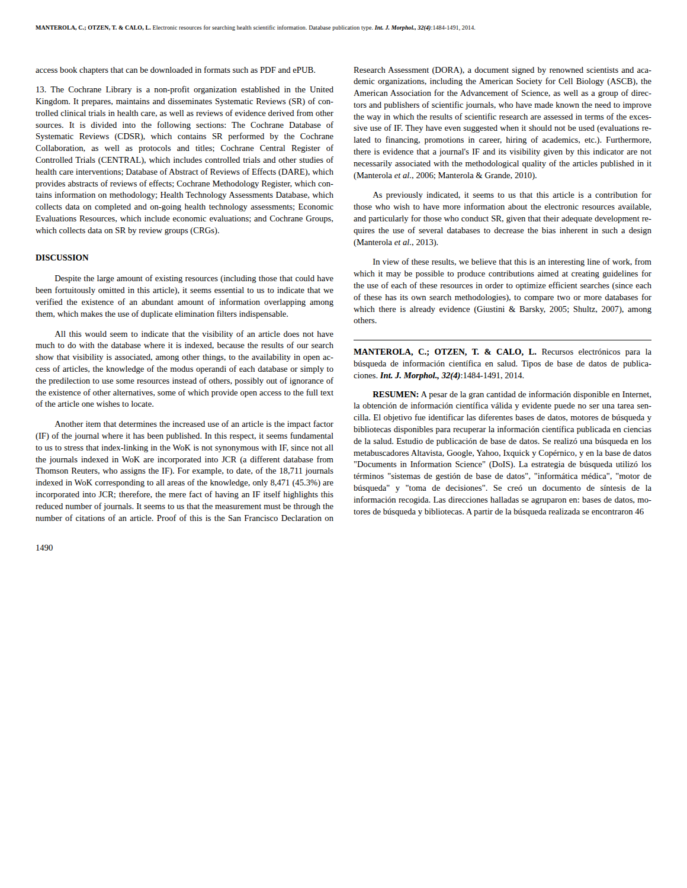MANTEROLA, C.; OTZEN, T. & CALO, L. Electronic resources for searching health scientific information. Database publication type. Int. J. Morphol., 32(4):1484-1491, 2014.
access book chapters that can be downloaded in formats such as PDF and ePUB.
13. The Cochrane Library is a non-profit organization established in the United Kingdom. It prepares, maintains and disseminates Systematic Reviews (SR) of controlled clinical trials in health care, as well as reviews of evidence derived from other sources. It is divided into the following sections: The Cochrane Database of Systematic Reviews (CDSR), which contains SR performed by the Cochrane Collaboration, as well as protocols and titles; Cochrane Central Register of Controlled Trials (CENTRAL), which includes controlled trials and other studies of health care interventions; Database of Abstract of Reviews of Effects (DARE), which provides abstracts of reviews of effects; Cochrane Methodology Register, which contains information on methodology; Health Technology Assessments Database, which collects data on completed and on-going health technology assessments; Economic Evaluations Resources, which include economic evaluations; and Cochrane Groups, which collects data on SR by review groups (CRGs).
DISCUSSION
Despite the large amount of existing resources (including those that could have been fortuitously omitted in this article), it seems essential to us to indicate that we verified the existence of an abundant amount of information overlapping among them, which makes the use of duplicate elimination filters indispensable.
All this would seem to indicate that the visibility of an article does not have much to do with the database where it is indexed, because the results of our search show that visibility is associated, among other things, to the availability in open access of articles, the knowledge of the modus operandi of each database or simply to the predilection to use some resources instead of others, possibly out of ignorance of the existence of other alternatives, some of which provide open access to the full text of the article one wishes to locate.
Another item that determines the increased use of an article is the impact factor (IF) of the journal where it has been published. In this respect, it seems fundamental to us to stress that index-linking in the WoK is not synonymous with IF, since not all the journals indexed in WoK are incorporated into JCR (a different database from Thomson Reuters, who assigns the IF). For example, to date, of the 18,711 journals indexed in WoK corresponding to all areas of the knowledge, only 8,471 (45.3%) are incorporated into JCR; therefore, the mere fact of having an IF itself highlights this reduced number of journals. It seems to us that the measurement must be through the number of citations of an article. Proof of this is the San Francisco Declaration on Research Assessment (DORA), a document signed by renowned scientists and academic organizations, including the American Society for Cell Biology (ASCB), the American Association for the Advancement of Science, as well as a group of directors and publishers of scientific journals, who have made known the need to improve the way in which the results of scientific research are assessed in terms of the excessive use of IF. They have even suggested when it should not be used (evaluations related to financing, promotions in career, hiring of academics, etc.). Furthermore, there is evidence that a journal's IF and its visibility given by this indicator are not necessarily associated with the methodological quality of the articles published in it (Manterola et al., 2006; Manterola & Grande, 2010).
As previously indicated, it seems to us that this article is a contribution for those who wish to have more information about the electronic resources available, and particularly for those who conduct SR, given that their adequate development requires the use of several databases to decrease the bias inherent in such a design (Manterola et al., 2013).
In view of these results, we believe that this is an interesting line of work, from which it may be possible to produce contributions aimed at creating guidelines for the use of each of these resources in order to optimize efficient searches (since each of these has its own search methodologies), to compare two or more databases for which there is already evidence (Giustini & Barsky, 2005; Shultz, 2007), among others.
MANTEROLA, C.; OTZEN, T. & CALO, L. Recursos electrónicos para la búsqueda de información científica en salud. Tipos de base de datos de publicaciones. Int. J. Morphol., 32(4):1484-1491, 2014.
RESUMEN: A pesar de la gran cantidad de información disponible en Internet, la obtención de información científica válida y evidente puede no ser una tarea sencilla. El objetivo fue identificar las diferentes bases de datos, motores de búsqueda y bibliotecas disponibles para recuperar la información científica publicada en ciencias de la salud. Estudio de publicación de base de datos. Se realizó una búsqueda en los metabuscadores Altavista, Google, Yahoo, Ixquick y Copérnico, y en la base de datos "Documents in Information Science" (DoIS). La estrategia de búsqueda utilizó los términos "sistemas de gestión de base de datos", "informática médica", "motor de búsqueda" y "toma de decisiones". Se creó un documento de síntesis de la información recogida. Las direcciones halladas se agruparon en: bases de datos, motores de búsqueda y bibliotecas. A partir de la búsqueda realizada se encontraron 46
1490